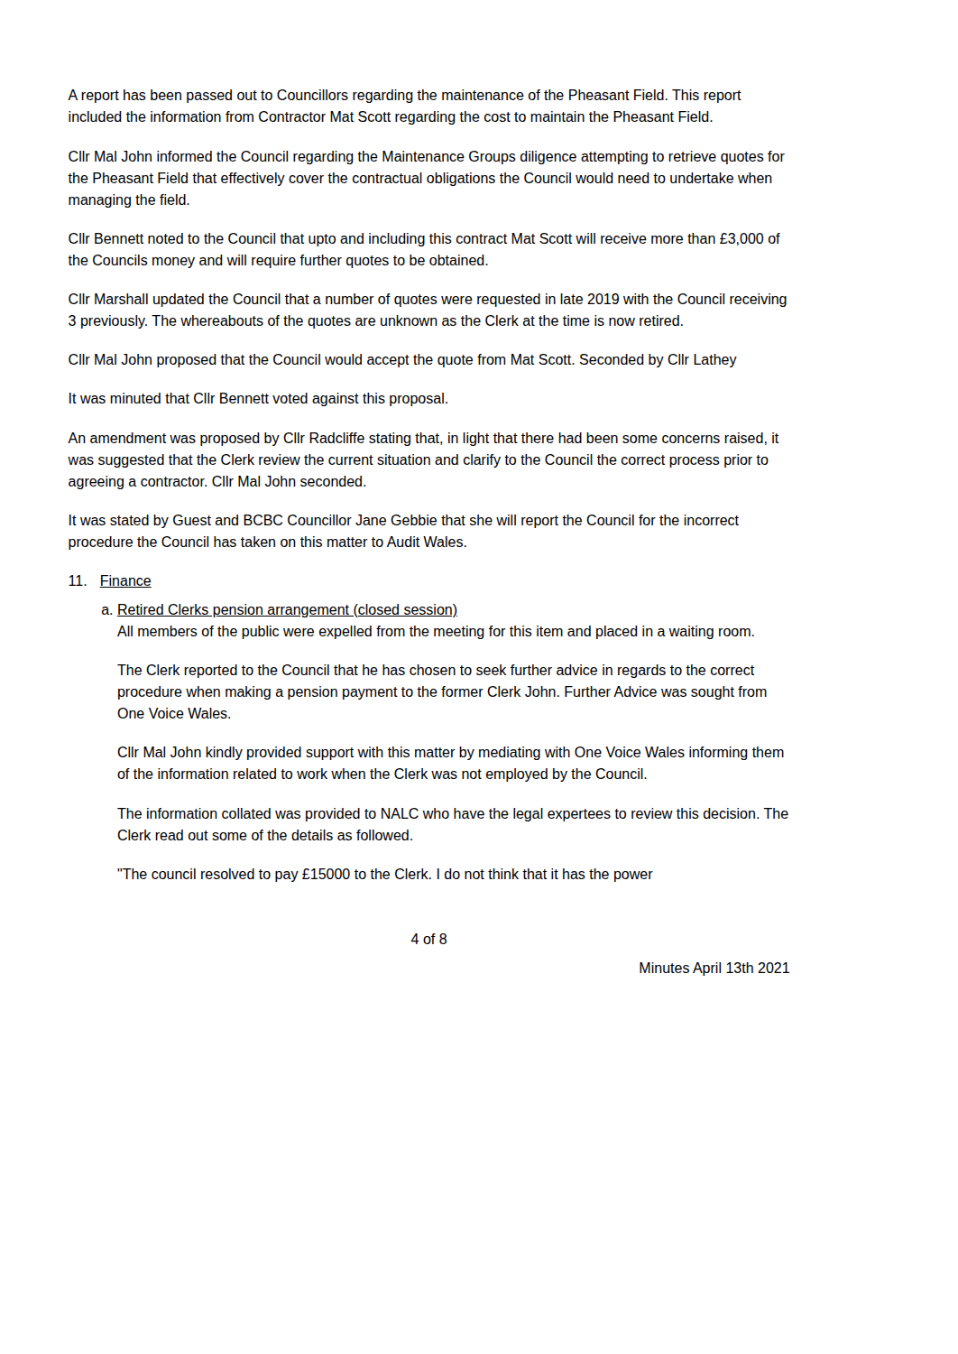A report has been passed out to Councillors regarding the maintenance of the Pheasant Field. This report included the information from Contractor Mat Scott regarding the cost to maintain the Pheasant Field.
Cllr Mal John informed the Council regarding the Maintenance Groups diligence attempting to retrieve quotes for the Pheasant Field that effectively cover the contractual obligations the Council would need to undertake when managing the field.
Cllr Bennett noted to the Council that upto and including this contract Mat Scott will receive more than £3,000 of the Councils money and will require further quotes to be obtained.
Cllr Marshall updated the Council that a number of quotes were requested in late 2019 with the Council receiving 3 previously. The whereabouts of the quotes are unknown as the Clerk at the time is now retired.
Cllr Mal John proposed that the Council would accept the quote from Mat Scott. Seconded by Cllr Lathey
It was minuted that Cllr Bennett voted against this proposal.
An amendment was proposed by Cllr Radcliffe stating that, in light that there had been some concerns raised, it was suggested that the Clerk review the current situation and clarify to the Council the correct process prior to agreeing a contractor. Cllr Mal John seconded.
It was stated by Guest and BCBC Councillor Jane Gebbie that she will report the Council for the incorrect procedure the Council has taken on this matter to Audit Wales.
11.
Finance
Retired Clerks pension arrangement (closed session)
All members of the public were expelled from the meeting for this item and placed in a waiting room.
The Clerk reported to the Council that he has chosen to seek further advice in regards to the correct procedure when making a pension payment to the former Clerk John. Further Advice was sought from One Voice Wales.
Cllr Mal John kindly provided support with this matter by mediating with One Voice Wales informing them of the information related to work when the Clerk was not employed by the Council.
The information collated was provided to NALC who have the legal expertees to review this decision. The Clerk read out some of the details as followed.
"The council resolved to pay £15000 to the Clerk. I do not think that it has the power
4 of 8
Minutes April 13th 2021